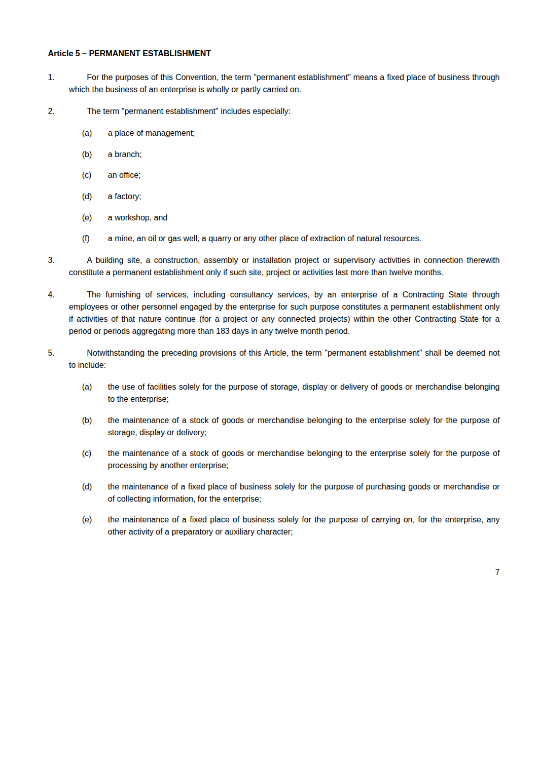Article 5 – PERMANENT ESTABLISHMENT
1.
For the purposes of this Convention, the term "permanent establishment" means a fixed place of business through which the business of an enterprise is wholly or partly carried on.
2.
The term "permanent establishment" includes especially:
(a) a place of management;
(b) a branch;
(c) an office;
(d) a factory;
(e) a workshop, and
(f) a mine, an oil or gas well, a quarry or any other place of extraction of natural resources.
3.
A building site, a construction, assembly or installation project or supervisory activities in connection therewith constitute a permanent establishment only if such site, project or activities last more than twelve months.
4.
The furnishing of services, including consultancy services, by an enterprise of a Contracting State through employees or other personnel engaged by the enterprise for such purpose constitutes a permanent establishment only if activities of that nature continue (for a project or any connected projects) within the other Contracting State for a period or periods aggregating more than 183 days in any twelve month period.
5.
Notwithstanding the preceding provisions of this Article, the term "permanent establishment" shall be deemed not to include:
(a) the use of facilities solely for the purpose of storage, display or delivery of goods or merchandise belonging to the enterprise;
(b) the maintenance of a stock of goods or merchandise belonging to the enterprise solely for the purpose of storage, display or delivery;
(c) the maintenance of a stock of goods or merchandise belonging to the enterprise solely for the purpose of processing by another enterprise;
(d) the maintenance of a fixed place of business solely for the purpose of purchasing goods or merchandise or of collecting information, for the enterprise;
(e) the maintenance of a fixed place of business solely for the purpose of carrying on, for the enterprise, any other activity of a preparatory or auxiliary character;
7